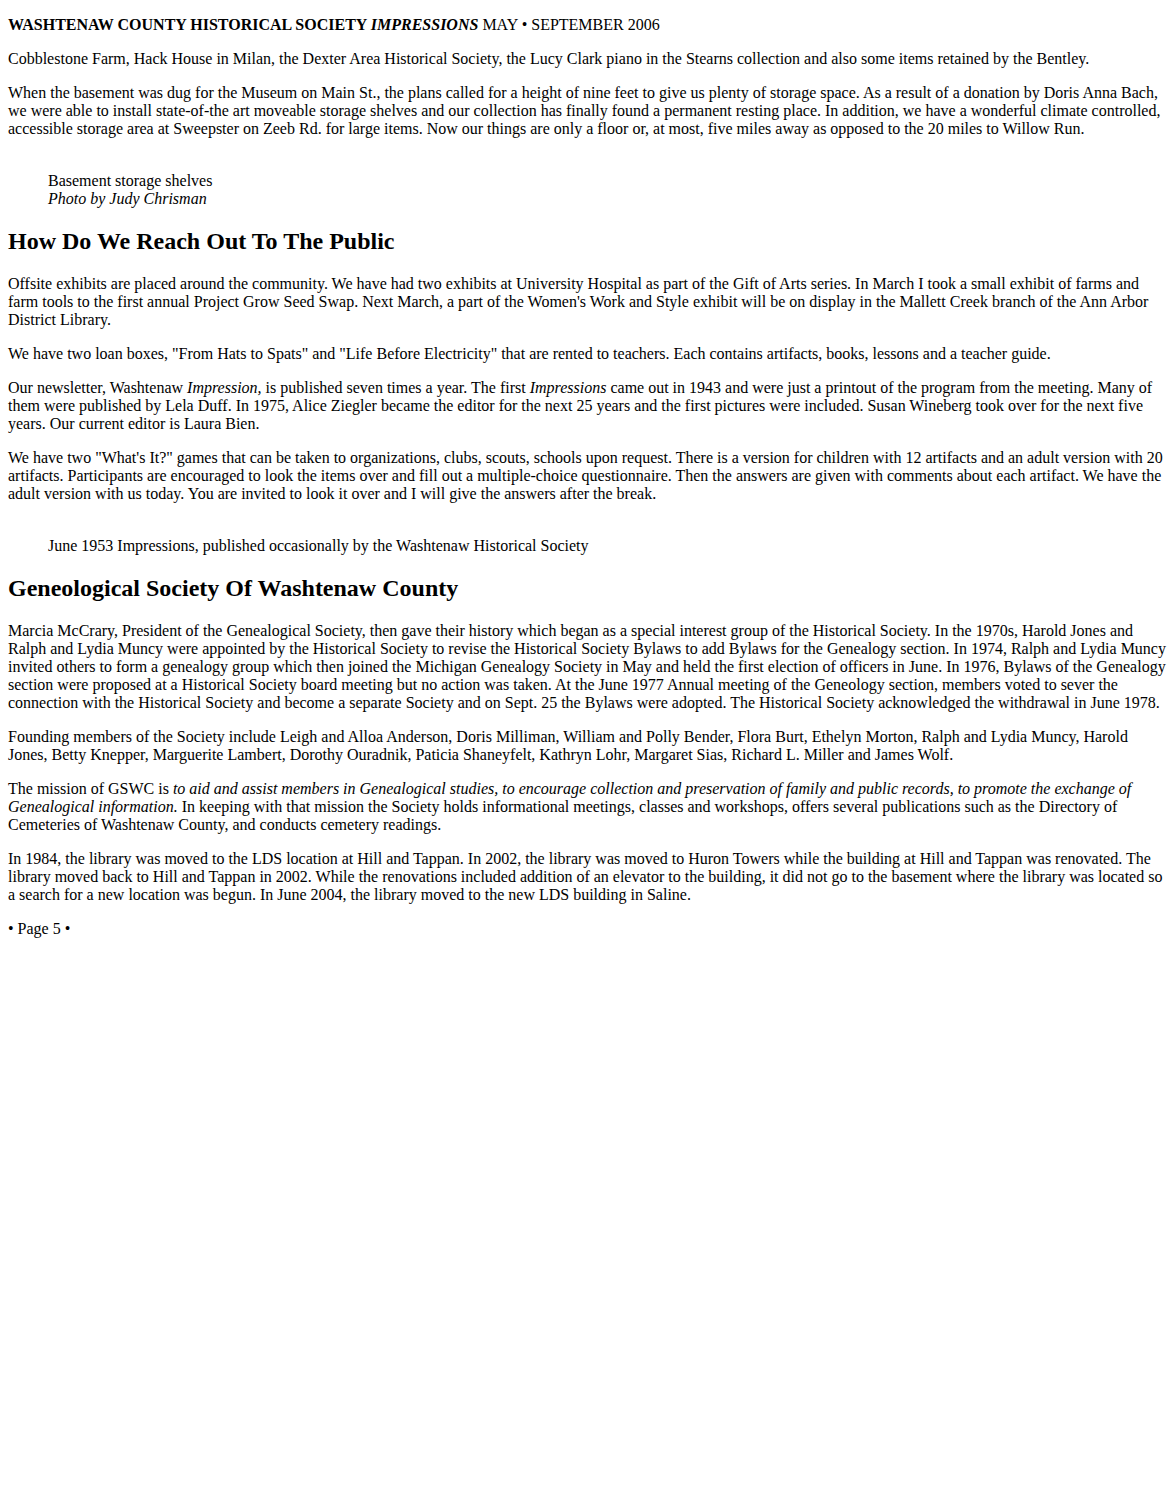WASHTENAW COUNTY HISTORICAL SOCIETY IMPRESSIONS MAY • SEPTEMBER 2006
Cobblestone Farm, Hack House in Milan, the Dexter Area Historical Society, the Lucy Clark piano in the Stearns collection and also some items retained by the Bentley.
When the basement was dug for the Museum on Main St., the plans called for a height of nine feet to give us plenty of storage space. As a result of a donation by Doris Anna Bach, we were able to install state-of-the art moveable storage shelves and our collection has finally found a permanent resting place. In addition, we have a wonderful climate controlled, accessible storage area at Sweepster on Zeeb Rd. for large items. Now our things are only a floor or, at most, five miles away as opposed to the 20 miles to Willow Run.
Basement storage shelves
Photo by Judy Chrisman
How Do We Reach Out To The Public
Offsite exhibits are placed around the community. We have had two exhibits at University Hospital as part of the Gift of Arts series. In March I took a small exhibit of farms and farm tools to the first annual Project Grow Seed Swap. Next March, a part of the Women's Work and Style exhibit will be on display in the Mallett Creek branch of the Ann Arbor District Library.
We have two loan boxes, "From Hats to Spats" and "Life Before Electricity" that are rented to teachers. Each contains artifacts, books, lessons and a teacher guide.
Our newsletter, Washtenaw Impression, is published seven times a year. The first Impressions came out in 1943 and were just a printout of the program from the meeting. Many of them were published by Lela Duff. In 1975, Alice Ziegler became the editor for the next 25 years and the first pictures were included. Susan Wineberg took over for the next five years. Our current editor is Laura Bien.
We have two "What's It?" games that can be taken to organizations, clubs, scouts, schools upon request. There is a version for children with 12 artifacts and an adult version with 20 artifacts. Participants are encouraged to look the items over and fill out a multiple-choice questionnaire. Then the answers are given with comments about each artifact. We have the adult version with us today. You are invited to look it over and I will give the answers after the break.
June 1953 Impressions, published occasionally by the Washtenaw Historical Society
Geneological Society Of Washtenaw County
Marcia McCrary, President of the Genealogical Society, then gave their history which began as a special interest group of the Historical Society. In the 1970s, Harold Jones and Ralph and Lydia Muncy were appointed by the Historical Society to revise the Historical Society Bylaws to add Bylaws for the Genealogy section. In 1974, Ralph and Lydia Muncy invited others to form a genealogy group which then joined the Michigan Genealogy Society in May and held the first election of officers in June. In 1976, Bylaws of the Genealogy section were proposed at a Historical Society board meeting but no action was taken. At the June 1977 Annual meeting of the Geneology section, members voted to sever the connection with the Historical Society and become a separate Society and on Sept. 25 the Bylaws were adopted. The Historical Society acknowledged the withdrawal in June 1978.
Founding members of the Society include Leigh and Alloa Anderson, Doris Milliman, William and Polly Bender, Flora Burt, Ethelyn Morton, Ralph and Lydia Muncy, Harold Jones, Betty Knepper, Marguerite Lambert, Dorothy Ouradnik, Paticia Shaneyfelt, Kathryn Lohr, Margaret Sias, Richard L. Miller and James Wolf.
The mission of GSWC is to aid and assist members in Genealogical studies, to encourage collection and preservation of family and public records, to promote the exchange of Genealogical information. In keeping with that mission the Society holds informational meetings, classes and workshops, offers several publications such as the Directory of Cemeteries of Washtenaw County, and conducts cemetery readings.
In 1984, the library was moved to the LDS location at Hill and Tappan. In 2002, the library was moved to Huron Towers while the building at Hill and Tappan was renovated. The library moved back to Hill and Tappan in 2002. While the renovations included addition of an elevator to the building, it did not go to the basement where the library was located so a search for a new location was begun. In June 2004, the library moved to the new LDS building in Saline.
• Page 5 •